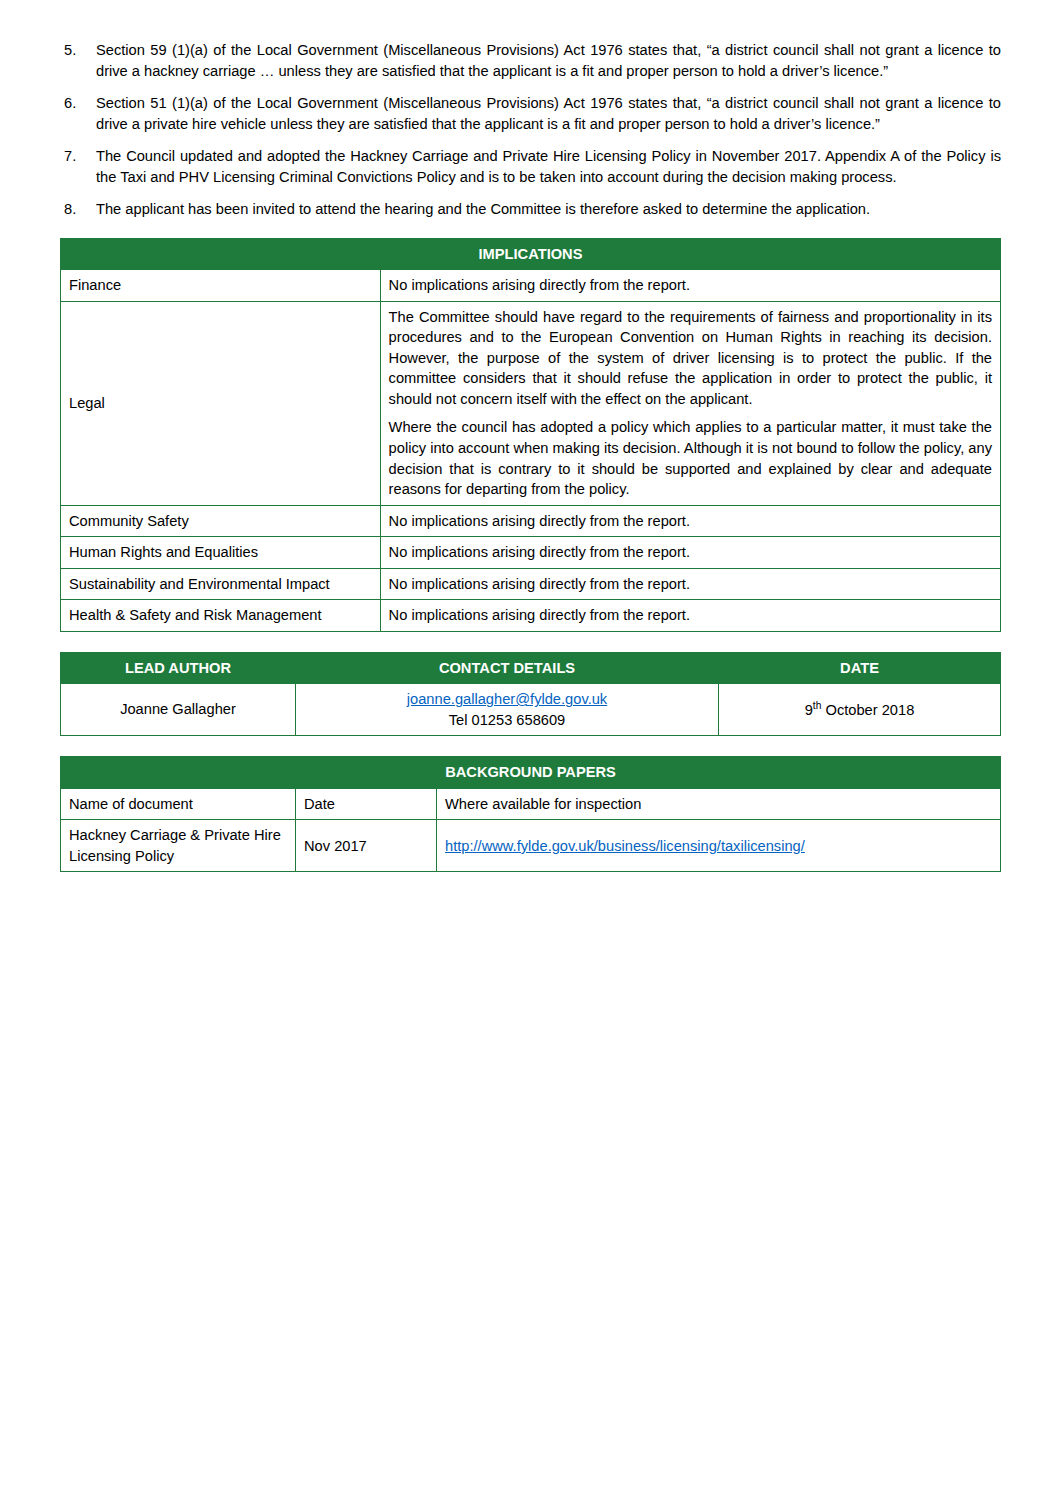Section 59 (1)(a) of the Local Government (Miscellaneous Provisions) Act 1976 states that, “a district council shall not grant a licence to drive a hackney carriage … unless they are satisfied that the applicant is a fit and proper person to hold a driver’s licence.”
Section 51 (1)(a) of the Local Government (Miscellaneous Provisions) Act 1976 states that, “a district council shall not grant a licence to drive a private hire vehicle unless they are satisfied that the applicant is a fit and proper person to hold a driver’s licence.”
The Council updated and adopted the Hackney Carriage and Private Hire Licensing Policy in November 2017. Appendix A of the Policy is the Taxi and PHV Licensing Criminal Convictions Policy and is to be taken into account during the decision making process.
The applicant has been invited to attend the hearing and the Committee is therefore asked to determine the application.
| IMPLICATIONS |
| --- |
| Finance | No implications arising directly from the report. |
| Legal | The Committee should have regard to the requirements of fairness and proportionality in its procedures and to the European Convention on Human Rights in reaching its decision. However, the purpose of the system of driver licensing is to protect the public. If the committee considers that it should refuse the application in order to protect the public, it should not concern itself with the effect on the applicant. Where the council has adopted a policy which applies to a particular matter, it must take the policy into account when making its decision. Although it is not bound to follow the policy, any decision that is contrary to it should be supported and explained by clear and adequate reasons for departing from the policy. |
| Community Safety | No implications arising directly from the report. |
| Human Rights and Equalities | No implications arising directly from the report. |
| Sustainability and Environmental Impact | No implications arising directly from the report. |
| Health & Safety and Risk Management | No implications arising directly from the report. |
| LEAD AUTHOR | CONTACT DETAILS | DATE |
| --- | --- | --- |
| Joanne Gallagher | joanne.gallagher@fylde.gov.uk Tel 01253 658609 | 9 th October 2018 |
| BACKGROUND PAPERS |
| --- |
| Name of document | Date | Where available for inspection |
| Hackney Carriage & Private Hire Licensing Policy | Nov 2017 | http://www.fylde.gov.uk/business/licensing/taxilicensing/ |